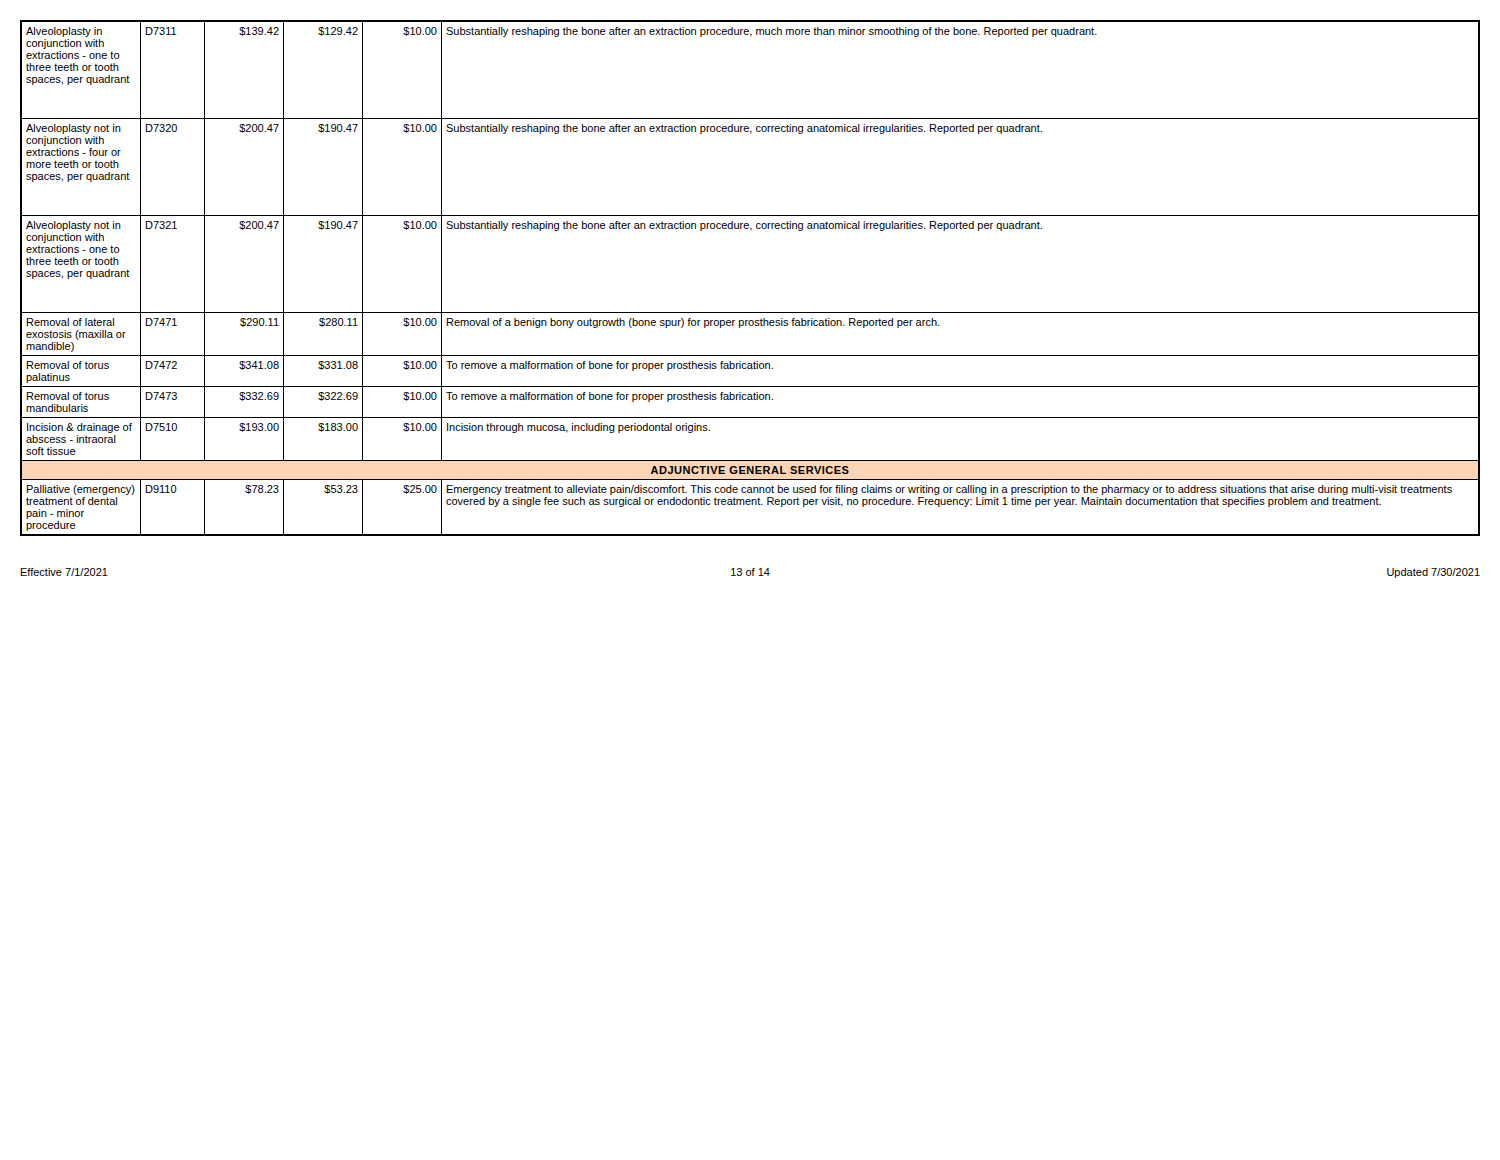| Alveoloplasty in conjunction with extractions - one to three teeth or tooth spaces, per quadrant | D7311 | $139.42 | $129.42 | $10.00 | Substantially reshaping the bone after an extraction procedure, much more than minor smoothing of the bone. Reported per quadrant. |
| Alveoloplasty not in conjunction with extractions - four or more teeth or tooth spaces, per quadrant | D7320 | $200.47 | $190.47 | $10.00 | Substantially reshaping the bone after an extraction procedure, correcting anatomical irregularities. Reported per quadrant. |
| Alveoloplasty not in conjunction with extractions - one to three teeth or tooth spaces, per quadrant | D7321 | $200.47 | $190.47 | $10.00 | Substantially reshaping the bone after an extraction procedure, correcting anatomical irregularities. Reported per quadrant. |
| Removal of lateral exostosis (maxilla or mandible) | D7471 | $290.11 | $280.11 | $10.00 | Removal of a benign bony outgrowth (bone spur) for proper prosthesis fabrication. Reported per arch. |
| Removal of torus palatinus | D7472 | $341.08 | $331.08 | $10.00 | To remove a malformation of bone for proper prosthesis fabrication. |
| Removal of torus mandibularis | D7473 | $332.69 | $322.69 | $10.00 | To remove a malformation of bone for proper prosthesis fabrication. |
| Incision & drainage of abscess - intraoral soft tissue | D7510 | $193.00 | $183.00 | $10.00 | Incision through mucosa, including periodontal origins. |
| ADJUNCTIVE GENERAL SERVICES |
| Palliative (emergency) treatment of dental pain - minor procedure | D9110 | $78.23 | $53.23 | $25.00 | Emergency treatment to alleviate pain/discomfort. This code cannot be used for filing claims or writing or calling in a prescription to the pharmacy or to address situations that arise during multi-visit treatments covered by a single fee such as surgical or endodontic treatment. Report per visit, no procedure. Frequency: Limit 1 time per year. Maintain documentation that specifies problem and treatment. |
Effective 7/1/2021
13 of 14
Updated 7/30/2021